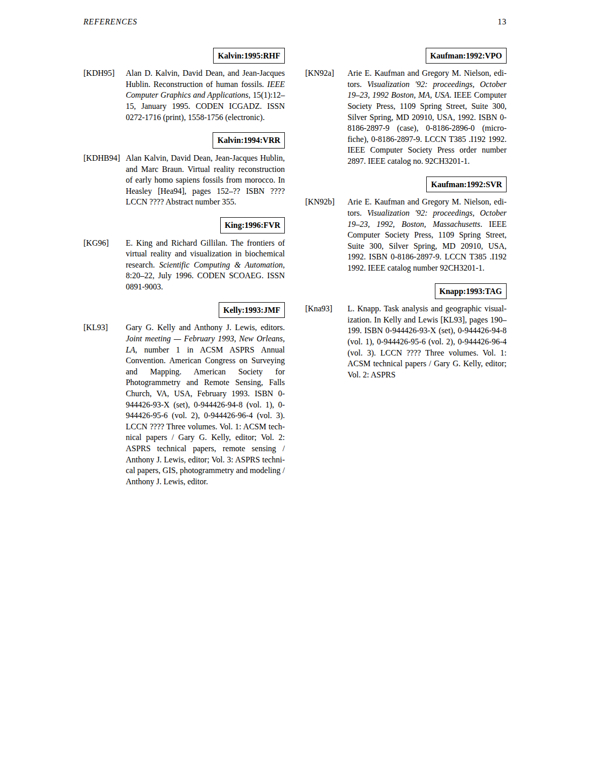REFERENCES 13
Kalvin:1995:RHF
[KDH95]
Alan D. Kalvin, David Dean, and Jean-Jacques Hublin. Reconstruction of human fossils. IEEE Computer Graphics and Applications, 15(1):12–15, January 1995. CODEN ICGADZ. ISSN 0272-1716 (print), 1558-1756 (electronic).
Kalvin:1994:VRR
[KDHB94]
Alan Kalvin, David Dean, Jean-Jacques Hublin, and Marc Braun. Virtual reality reconstruction of early homo sapiens fossils from morocco. In Heasley [Hea94], pages 152–?? ISBN ???? LCCN ???? Abstract number 355.
King:1996:FVR
[KG96]
E. King and Richard Gillilan. The frontiers of virtual reality and visualization in biochemical research. Scientific Computing & Automation, 8:20–22, July 1996. CODEN SCOAEG. ISSN 0891-9003.
Kelly:1993:JMF
[KL93]
Gary G. Kelly and Anthony J. Lewis, editors. Joint meeting — February 1993, New Orleans, LA, number 1 in ACSM ASPRS Annual Convention. American Congress on Surveying and Mapping. American Society for Photogrammetry and Remote Sensing, Falls Church, VA, USA, February 1993. ISBN 0-944426-93-X (set), 0-944426-94-8 (vol. 1), 0-944426-95-6 (vol. 2), 0-944426-96-4 (vol. 3). LCCN ???? Three volumes. Vol. 1: ACSM technical papers / Gary G. Kelly, editor; Vol. 2: ASPRS technical papers, remote sensing / Anthony J. Lewis, editor; Vol. 3: ASPRS technical papers, GIS, photogrammetry and modeling / Anthony J. Lewis, editor.
Kaufman:1992:VPO
[KN92a]
Arie E. Kaufman and Gregory M. Nielson, editors. Visualization '92: proceedings, October 19–23, 1992 Boston, MA, USA. IEEE Computer Society Press, 1109 Spring Street, Suite 300, Silver Spring, MD 20910, USA, 1992. ISBN 0-8186-2897-9 (case), 0-8186-2896-0 (microfiche), 0-8186-2897-9. LCCN T385 .I192 1992. IEEE Computer Society Press order number 2897. IEEE catalog no. 92CH3201-1.
Kaufman:1992:SVR
[KN92b]
Arie E. Kaufman and Gregory M. Nielson, editors. Visualization '92: proceedings, October 19–23, 1992, Boston, Massachusetts. IEEE Computer Society Press, 1109 Spring Street, Suite 300, Silver Spring, MD 20910, USA, 1992. ISBN 0-8186-2897-9. LCCN T385 .I192 1992. IEEE catalog number 92CH3201-1.
Knapp:1993:TAG
[Kna93]
L. Knapp. Task analysis and geographic visualization. In Kelly and Lewis [KL93], pages 190–199. ISBN 0-944426-93-X (set), 0-944426-94-8 (vol. 1), 0-944426-95-6 (vol. 2), 0-944426-96-4 (vol. 3). LCCN ???? Three volumes. Vol. 1: ACSM technical papers / Gary G. Kelly, editor; Vol. 2: ASPRS